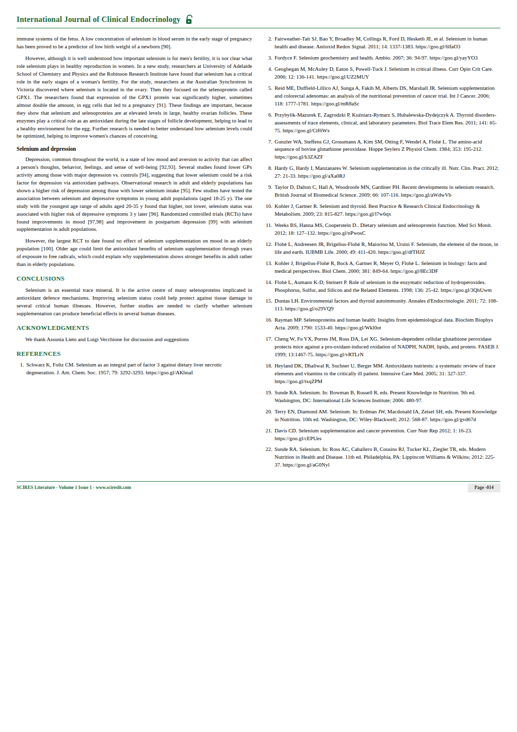International Journal of Clinical Endocrinology
immune systems of the fetus. A low concentration of selenium in blood serum in the early stage of pregnancy has been proved to be a predictor of low birth weight of a newborn [90].
However, although it is well understood how important selenium is for men's fertility, it is not clear what role selenium plays in healthy reproduction in women. In a new study, researchers at University of Adelaide School of Chemistry and Physics and the Robinson Research Institute have found that selenium has a critical role in the early stages of a woman's fertility. For the study, researchers at the Australian Synchrotron in Victoria discovered where selenium is located in the ovary. Then they focused on the selenoprotein called GPX1. The researchers found that expression of the GPX1 protein was significantly higher, sometimes almost double the amount, in egg cells that led to a pregnancy [91]. These findings are important, because they show that selenium and selenoproteins are at elevated levels in large, healthy ovarian follicles. These enzymes play a critical role as an antioxidant during the late stages of follicle development, helping to lead to a healthy environment for the egg. Further research is needed to better understand how selenium levels could be optimized, helping to improve women's chances of conceiving.
Selenium and depression
Depression, common throughout the world, is a state of low mood and aversion to activity that can affect a person's thoughts, behavior, feelings, and sense of well-being [92,93]. Several studies found lower GPx activity among those with major depression vs. controls [94], suggesting that lower selenium could be a risk factor for depression via antioxidant pathways. Observational research in adult and elderly populations has shown a higher risk of depression among those with lower selenium intake [95]. Few studies have tested the association between selenium and depressive symptoms in young adult populations (aged 18-25 y). The one study with the youngest age range of adults aged 20-35 y found that higher, not lower, selenium status was associated with higher risk of depressive symptoms 3 y later [96]. Randomized controlled trials (RCTs) have found improvements in mood [97,98] and improvement in postpartum depression [99] with selenium supplementation in adult populations.
However, the largest RCT to date found no effect of selenium supplementation on mood in an elderly population [100]. Older age could limit the antioxidant benefits of selenium supplementation through years of exposure to free radicals, which could explain why supplementation shows stronger benefits in adult rather than in elderly populations.
CONCLUSIONS
Selenium is an essential trace mineral. It is the active centre of many selenoproteins implicated in antioxidant defence mechanisms. Improving selenium status could help protect against tissue damage in several critical human illnesses. However, further studies are needed to clarify whether selenium supplementation can produce beneficial effects in several human diseases.
ACKNOWLEDGMENTS
We thank Assunta Lieto and Luigi Vecchione for discussion and suggestions
REFERENCES
Schwarz K, Foltz CM. Selenium as an integral part of factor 3 against dietary liver necrotic degeneration. J. Am. Chem. Soc. 1957; 79: 3292-3293. https://goo.gl/AKhnaI
Fairweather-Tait SJ, Bao Y, Broadley M, Collings R, Ford D, Hesketh JE, et al. Selenium in human health and disease. Antioxid Redox Signal. 2011; 14: 1337-1383. https://goo.gl/6lfaO3
Fordyce F. Selenium geochemistry and health. Ambio. 2007; 36: 94-97. https://goo.gl/yayYO3
Geoghegan M, McAuley D, Eaton S, Powell-Tuck J. Selenium in critical illness. Curr Opin Crit Care. 2006; 12: 136-141. https://goo.gl/UZ2MUY
Reid ME, Duffield-Lillico AJ, Sunga A, Fakih M, Alberts DS, Marshall JR. Selenium supplementation and colorectal adenomas: an analysis of the nutritional prevention of cancer trial. Int J Cancer. 2006; 118: 1777-1781. https://goo.gl/mR8aSc
Przybylik-Mazurek E, Zagrodzki P, Kuźniarz-Rymarz S, Hubalewska-Dydejczyk A. Thyroid disorders-assessments of trace elements, clinical, and laboratory parameters. Biol Trace Elem Res. 2011; 141: 65-75. https://goo.gl/Ctf6Wx
Gunzler WA, Steffens GJ, Grossmann A, Kim SM, Otting F, Wendel A, Flohè L. The amino-acid sequence of bovine glutathione peroxidase. Hoppe Seylers Z Physiol Chem. 1984; 353: 195-212. https://goo.gl/h3ZAZF
Hardy G, Hardy I, Manzanares W. Selenium supplementation in the critically ill. Nutr. Clin. Pract. 2012; 27: 21-33. https://goo.gl/aXa0RJ
Taylor D, Dalton C, Hall A, Woodroofe MN, Gardiner PH. Recent developments in selenium research. British Journal of Biomedical Science. 2009; 66: 107-116. https://goo.gl/aWdwVb
Kohler J, Gartner R. Selenium and thyroid. Best Practice & Research Clinical Endocrinology & Metabolism. 2009; 23: 815-827. https://goo.gl/l7w6qx
Weeks BS, Hanna MS, Cooperstein D.. Dietary selenium and selenoprotein function. Med Sci Monit. 2012; 18: 127–132. https://goo.gl/nPwosC
Flohè L, Andreesen JR, Brigelius-Flohè R, Maiorino M, Ursini F. Selenium, the element of the moon, in life and earth. IUBMB Life. 2000; 49: 411-420. https://goo.gl/dfTHJZ
Kohler J, Brigelius-Flohè R, Bock A, Gartner R, Meyer O, Flohè L. Selenium in biology: facts and medical perspectives. Biol Chem. 2000; 381: 849-64. https://goo.gl/8Ec3DF
Flohè L, Aumann K-D, Steinert P. Role of selenium in the enzymatic reduction of hydroperoxides. Phosphorus, Sulfur, and Silicon and the Related Elements. 1998; 136: 25-42. https://goo.gl/3QhUwm
Duntas LH. Environmental factors and thyroid autoimmunity. Annales d'Endocrinologie. 2011; 72: 108-113. https://goo.gl/o29VQ9
Rayman MP. Selenoproteins and human health: Insights from epidemiological data. Biochim Biophys Acta. 2009; 1790: 1533-40. https://goo.gl/Wkl0ot
Cheng W, Fu YX, Porres JM, Ross DA, Lei XG. Selenium-dependent cellular glutathione peroxidase protects mice against a pro-oxidant-induced oxidation of NADPH, NADH, lipids, and protein. FASEB J. 1999; 13:1467-75. https://goo.gl/vRTLrN
Heyland DK, Dhaliwal R, Suchner U, Berger MM. Antioxidants nutrients: a systematic review of trace elements and vitamins in the critically ill patient. Intensive Care Med. 2005; 31: 327-337. https://goo.gl/txqZPM
Sunde RA. Selenium. In: Bowman B, Russell R, eds. Present Knowledge in Nutrition. 9th ed. Washington, DC: International Life Sciences Institute; 2006: 480-97.
Terry EN, Diamond AM. Selenium. In: Erdman JW, Macdonald IA, Zeisel SH, eds. Present Knowledge in Nutrition. 10th ed. Washington, DC: Wiley-Blackwell; 2012: 568-87. https://goo.gl/gvd67d
Davis CD. Selenium supplementation and cancer prevention. Curr Nutr Rep 2012; 1: 16-23. https://goo.gl/cEPUes
Sunde RA. Selenium. In: Ross AC, Caballero B, Cousins RJ, Tucker KL, Ziegler TR, eds. Modern Nutrition in Health and Disease. 11th ed. Philadelphia, PA: Lippincott Williams & Wilkins; 2012: 225-37. https://goo.gl/aG0Nyl
SCIRES Literature - Volume 1 Issue 1 - www.scireslit.com
Page -014